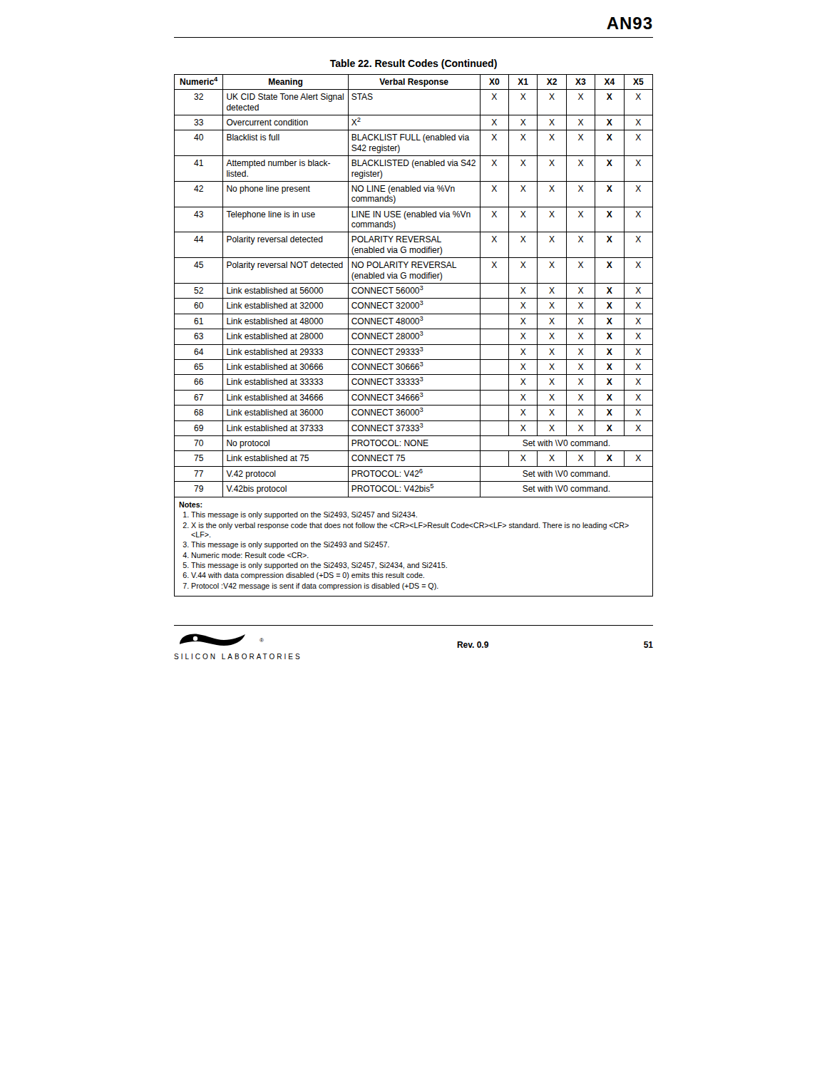AN93
Table 22. Result Codes (Continued)
| Numeric 4 | Meaning | Verbal Response | X0 | X1 | X2 | X3 | X4 | X5 |
| --- | --- | --- | --- | --- | --- | --- | --- | --- |
| 32 | UK CID State Tone Alert Signal detected | STAS | X | X | X | X | X | X |
| 33 | Overcurrent condition | X 2 | X | X | X | X | X | X |
| 40 | Blacklist is full | BLACKLIST FULL (enabled via S42 register) | X | X | X | X | X | X |
| 41 | Attempted number is black-listed. | BLACKLISTED (enabled via S42 register) | X | X | X | X | X | X |
| 42 | No phone line present | NO LINE (enabled via %Vn commands) | X | X | X | X | X | X |
| 43 | Telephone line is in use | LINE IN USE (enabled via %Vn commands) | X | X | X | X | X | X |
| 44 | Polarity reversal detected | POLARITY REVERSAL (enabled via G modifier) | X | X | X | X | X | X |
| 45 | Polarity reversal NOT detected | NO POLARITY REVERSAL (enabled via G modifier) | X | X | X | X | X | X |
| 52 | Link established at 56000 | CONNECT 56000 3 | | X | X | X | X | X |
| 60 | Link established at 32000 | CONNECT 32000 3 | | X | X | X | X | X |
| 61 | Link established at 48000 | CONNECT 48000 3 | | X | X | X | X | X |
| 63 | Link established at 28000 | CONNECT 28000 3 | | X | X | X | X | X |
| 64 | Link established at 29333 | CONNECT 29333 3 | | X | X | X | X | X |
| 65 | Link established at 30666 | CONNECT 30666 3 | | X | X | X | X | X |
| 66 | Link established at 33333 | CONNECT 33333 3 | | X | X | X | X | X |
| 67 | Link established at 34666 | CONNECT 34666 3 | | X | X | X | X | X |
| 68 | Link established at 36000 | CONNECT 36000 3 | | X | X | X | X | X |
| 69 | Link established at 37333 | CONNECT 37333 3 | | X | X | X | X | X |
| 70 | No protocol | PROTOCOL: NONE | Set with \V0 command. |
| 75 | Link established at 75 | CONNECT 75 | | X | X | X | X | X |
| 77 | V.42 protocol | PROTOCOL: V42 6 | Set with \V0 command. |
| 79 | V.42bis protocol | PROTOCOL: V42bis 5 | Set with \V0 command. |
Notes:
This message is only supported on the Si2493, Si2457 and Si2434.
X is the only verbal response code that does not follow the <CR><LF>Result Code<CR><LF> standard. There is no leading <CR><LF>.
This message is only supported on the Si2493 and Si2457.
Numeric mode: Result code <CR>.
This message is only supported on the Si2493, Si2457, Si2434, and Si2415.
V.44 with data compression disabled (+DS = 0) emits this result code.
Protocol :V42 message is sent if data compression is disabled (+DS = Q).
®
SILICON LABORATORIES
Rev. 0.9
51